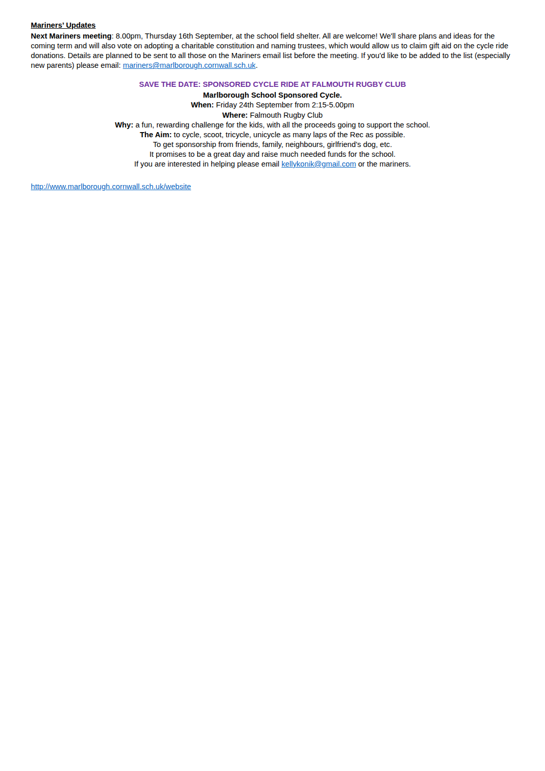Mariners’ Updates
Next Mariners meeting: 8.00pm, Thursday 16th September, at the school field shelter. All are welcome! We'll share plans and ideas for the coming term and will also vote on adopting a charitable constitution and naming trustees, which would allow us to claim gift aid on the cycle ride donations. Details are planned to be sent to all those on the Mariners email list before the meeting. If you'd like to be added to the list (especially new parents) please email: mariners@marlborough.cornwall.sch.uk.
SAVE THE DATE: SPONSORED CYCLE RIDE AT FALMOUTH RUGBY CLUB
Marlborough School Sponsored Cycle.
When: Friday 24th September from 2:15-5.00pm
Where: Falmouth Rugby Club
Why: a fun, rewarding challenge for the kids, with all the proceeds going to support the school.
The Aim: to cycle, scoot, tricycle, unicycle as many laps of the Rec as possible.
To get sponsorship from friends, family, neighbours, girlfriend’s dog, etc.
It promises to be a great day and raise much needed funds for the school.
If you are interested in helping please email kellykonik@gmail.com or the mariners.
http://www.marlborough.cornwall.sch.uk/website